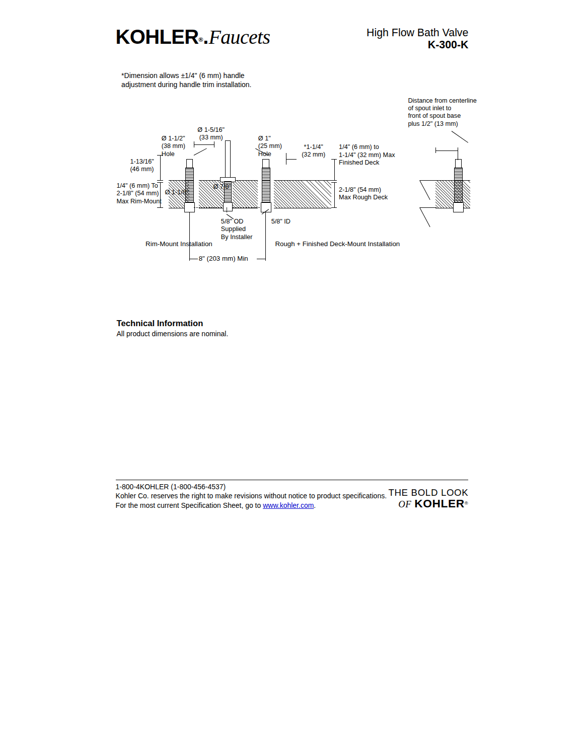KOHLER®. Faucets
High Flow Bath Valve
K-300-K
*Dimension allows ±1/4" (6 mm) handle
adjustment during handle trim installation.
Distance from centerline
of spout inlet to
front of spout base
plus 1/2" (13 mm)
Ø 1-5/16"
(33 mm)
Ø 1-1/2"
(38 mm)
Hole
Ø 1"
(25 mm)
Hole
*1-1/4"
(32 mm)
1/4" (6 mm) to
1-1/4" (32 mm) Max
Finished Deck
1-13/16"
(46 mm)
1/4" (6 mm) To
2-1/8" (54 mm)
Max Rim-Mount
Ø 1-1/8"
Ø 7/8"
2-1/8" (54 mm)
Max Rough Deck
5/8" OD
Supplied
By Installer
5/8" ID
Rim-Mount Installation
Rough + Finished Deck-Mount Installation
8" (203 mm) Min
Technical Information
All product dimensions are nominal.
1-800-4KOHLER (1-800-456-4537)
Kohler Co. reserves the right to make revisions without notice to product specifications.
For the most current Specification Sheet, go to www.kohler.com.
THE BOLD LOOK
OF KOHLER®